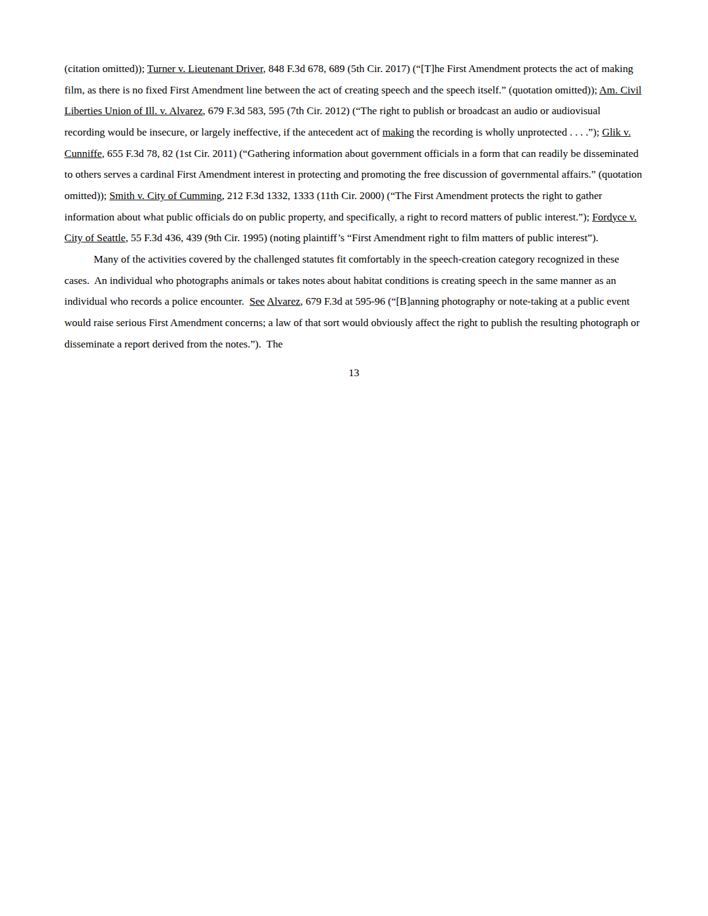(citation omitted)); Turner v. Lieutenant Driver, 848 F.3d 678, 689 (5th Cir. 2017) (“[T]he First Amendment protects the act of making film, as there is no fixed First Amendment line between the act of creating speech and the speech itself.” (quotation omitted)); Am. Civil Liberties Union of Ill. v. Alvarez, 679 F.3d 583, 595 (7th Cir. 2012) (“The right to publish or broadcast an audio or audiovisual recording would be insecure, or largely ineffective, if the antecedent act of making the recording is wholly unprotected . . . .”); Glik v. Cunniffe, 655 F.3d 78, 82 (1st Cir. 2011) (“Gathering information about government officials in a form that can readily be disseminated to others serves a cardinal First Amendment interest in protecting and promoting the free discussion of governmental affairs.” (quotation omitted)); Smith v. City of Cumming, 212 F.3d 1332, 1333 (11th Cir. 2000) (“The First Amendment protects the right to gather information about what public officials do on public property, and specifically, a right to record matters of public interest.”); Fordyce v. City of Seattle, 55 F.3d 436, 439 (9th Cir. 1995) (noting plaintiff’s “First Amendment right to film matters of public interest”).
Many of the activities covered by the challenged statutes fit comfortably in the speech-creation category recognized in these cases. An individual who photographs animals or takes notes about habitat conditions is creating speech in the same manner as an individual who records a police encounter. See Alvarez, 679 F.3d at 595-96 (“[B]anning photography or note-taking at a public event would raise serious First Amendment concerns; a law of that sort would obviously affect the right to publish the resulting photograph or disseminate a report derived from the notes.”). The
13